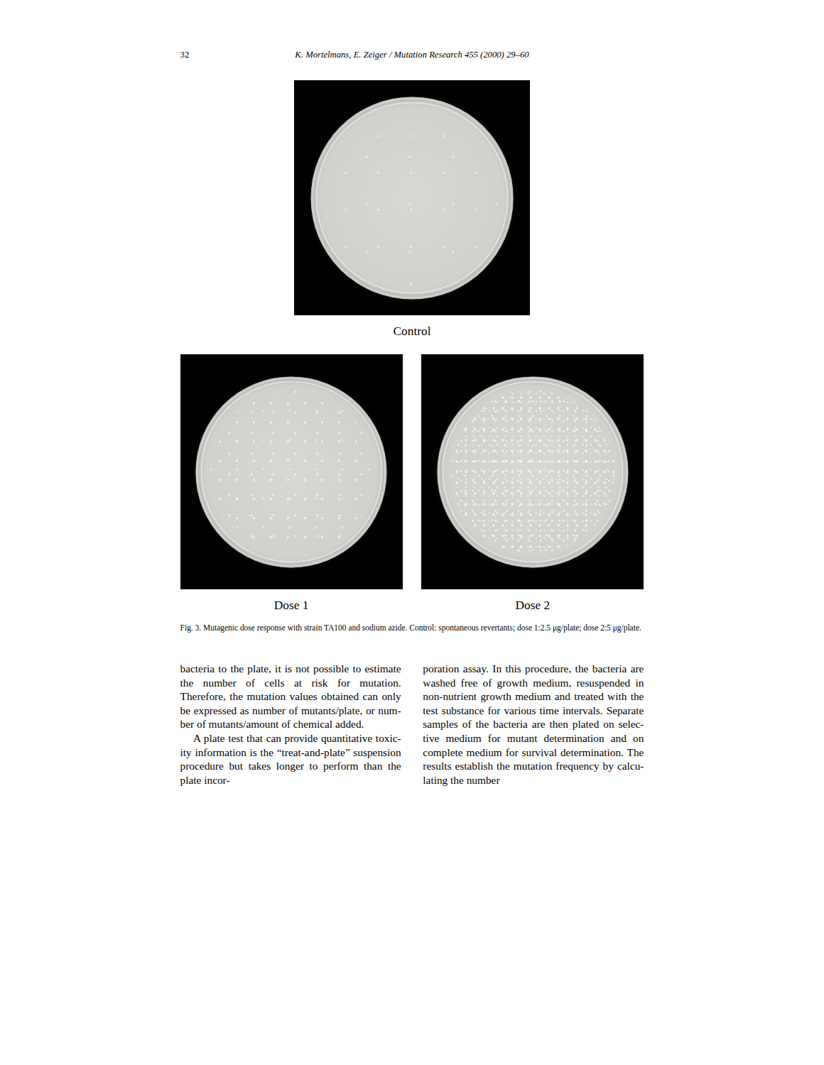32 K. Mortelmans, E. Zeiger / Mutation Research 455 (2000) 29–60
Control
Dose 1
Dose 2
Fig. 3. Mutagenic dose response with strain TA100 and sodium azide. Control: spontaneous revertants; dose 1:2.5 μg/plate; dose 2:5 μg/plate.
bacteria to the plate, it is not possible to estimate the number of cells at risk for mutation. Therefore, the mutation values obtained can only be expressed as number of mutants/plate, or number of mutants/amount of chemical added.
A plate test that can provide quantitative toxicity information is the “treat-and-plate” suspension procedure but takes longer to perform than the plate incor-
poration assay. In this procedure, the bacteria are washed free of growth medium, resuspended in non-nutrient growth medium and treated with the test substance for various time intervals. Separate samples of the bacteria are then plated on selective medium for mutant determination and on complete medium for survival determination. The results establish the mutation frequency by calculating the number